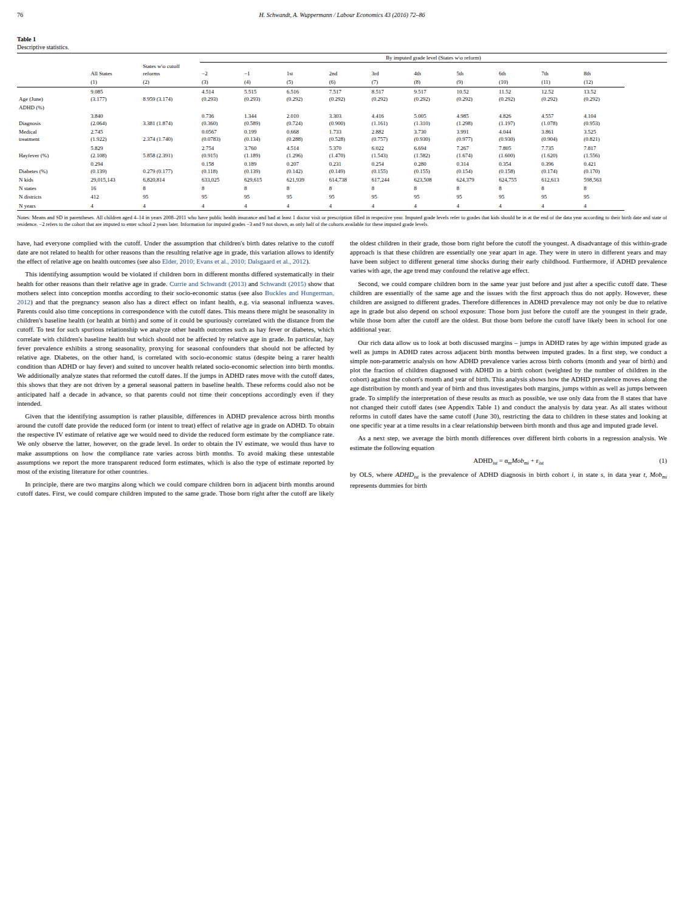76
H. Schwandt, A. Wuppermann / Labour Economics 43 (2016) 72–86
Table 1 Descriptive statistics.
| | | | By imputed grade level (States w\o reform) |
| --- | --- | --- | --- |
| | All States | States w\o cutoff reforms | −2 | −1 | 1st | 2nd | 3rd | 4th | 5th | 6th | 7th | 8th |
| | (1) | (2) | (3) | (4) | (5) | (6) | (7) | (8) | (9) | (10) | (11) | (12) |
| Age (June) | 9.085 (3.177) | 8.959 (3.174) | 4.514 (0.293) | 5.515 (0.293) | 6.516 (0.292) | 7.517 (0.292) | 8.517 (0.292) | 9.517 (0.292) | 10.52 (0.292) | 11.52 (0.292) | 12.52 (0.292) | 13.52 (0.292) |
| ADHD (%) | | | | | | | | | | | | |
| Diagnosis | 3.840 (2.064) | 3.381 (1.874) | 0.736 (0.360) | 1.344 (0.589) | 2.010 (0.724) | 3.303 (0.900) | 4.416 (1.161) | 5.005 (1.310) | 4.985 (1.298) | 4.826 (1.197) | 4.557 (1.078) | 4.104 (0.953) |
| Medical treatment | 2.745 (1.922) | 2.374 (1.740) | 0.0567 (0.0783) | 0.199 (0.134) | 0.668 (0.288) | 1.733 (0.528) | 2.882 (0.757) | 3.730 (0.930) | 3.991 (0.977) | 4.044 (0.930) | 3.861 (0.904) | 3.525 (0.821) |
| Hayfever (%) | 5.829 (2.108) | 5.858 (2.391) | 2.754 (0.915) | 3.760 (1.189) | 4.514 (1.296) | 5.370 (1.470) | 6.022 (1.543) | 6.694 (1.582) | 7.267 (1.674) | 7.805 (1.600) | 7.735 (1.620) | 7.817 (1.556) |
| Diabetes (%) | 0.294 (0.139) | 0.279 (0.177) | 0.158 (0.118) | 0.189 (0.139) | 0.207 (0.142) | 0.231 (0.149) | 0.254 (0.155) | 0.280 (0.155) | 0.314 (0.154) | 0.354 (0.158) | 0.396 (0.174) | 0.421 (0.170) |
| N kids | 29,015,143 | 6,820,814 | 633,025 | 629,615 | 621,939 | 614,738 | 617,244 | 623,508 | 624,379 | 624,755 | 612,613 | 598,563 |
| N states | 16 | 8 | 8 | 8 | 8 | 8 | 8 | 8 | 8 | 8 | 8 | 8 |
| N districts | 412 | 95 | 95 | 95 | 95 | 95 | 95 | 95 | 95 | 95 | 95 | 95 |
| N years | 4 | 4 | 4 | 4 | 4 | 4 | 4 | 4 | 4 | 4 | 4 | 4 |
Notes: Means and SD in parentheses. All children aged 4–14 in years 2008–2011 who have public health insurance and had at least 1 doctor visit or prescription filled in respective year. Imputed grade levels refer to grades that kids should be in at the end of the data year according to their birth date and state of residence. −2 refers to the cohort that are imputed to enter school 2 years later. Information for imputed grades −3 and 9 not shown, as only half of the cohorts available for these imputed grade levels.
have, had everyone complied with the cutoff. Under the assumption that children's birth dates relative to the cutoff date are not related to health for other reasons than the resulting relative age in grade, this variation allows to identify the effect of relative age on health outcomes (see also Elder, 2010; Evans et al., 2010; Dalsgaard et al., 2012).
This identifying assumption would be violated if children born in different months differed systematically in their health for other reasons than their relative age in grade. Currie and Schwandt (2013) and Schwandt (2015) show that mothers select into conception months according to their socio-economic status (see also Buckles and Hungerman, 2012) and that the pregnancy season also has a direct effect on infant health, e.g. via seasonal influenza waves. Parents could also time conceptions in correspondence with the cutoff dates. This means there might be seasonality in children's baseline health (or health at birth) and some of it could be spuriously correlated with the distance from the cutoff. To test for such spurious relationship we analyze other health outcomes such as hay fever or diabetes, which correlate with children's baseline health but which should not be affected by relative age in grade. In particular, hay fever prevalence exhibits a strong seasonality, proxying for seasonal confounders that should not be affected by relative age. Diabetes, on the other hand, is correlated with socio-economic status (despite being a rarer health condition than ADHD or hay fever) and suited to uncover health related socio-economic selection into birth months. We additionally analyze states that reformed the cutoff dates. If the jumps in ADHD rates move with the cutoff dates, this shows that they are not driven by a general seasonal pattern in baseline health. These reforms could also not be anticipated half a decade in advance, so that parents could not time their conceptions accordingly even if they intended.
Given that the identifying assumption is rather plausible, differences in ADHD prevalence across birth months around the cutoff date provide the reduced form (or intent to treat) effect of relative age in grade on ADHD. To obtain the respective IV estimate of relative age we would need to divide the reduced form estimate by the compliance rate. We only observe the latter, however, on the grade level. In order to obtain the IV estimate, we would thus have to make assumptions on how the compliance rate varies across birth months. To avoid making these untestable assumptions we report the more transparent reduced form estimates, which is also the type of estimate reported by most of the existing literature for other countries.
In principle, there are two margins along which we could compare children born in adjacent birth months around cutoff dates. First, we could compare children imputed to the same grade. Those born right after the cutoff are likely the oldest children in their grade, those born right before the cutoff the youngest. A disadvantage of this within-grade approach is that these children are essentially one year apart in age. They were in utero in different years and may have been subject to different general time shocks during their early childhood. Furthermore, if ADHD prevalence varies with age, the age trend may confound the relative age effect.
Second, we could compare children born in the same year just before and just after a specific cutoff date. These children are essentially of the same age and the issues with the first approach thus do not apply. However, these children are assigned to different grades. Therefore differences in ADHD prevalence may not only be due to relative age in grade but also depend on school exposure: Those born just before the cutoff are the youngest in their grade, while those born after the cutoff are the oldest. But those born before the cutoff have likely been in school for one additional year.
Our rich data allow us to look at both discussed margins – jumps in ADHD rates by age within imputed grade as well as jumps in ADHD rates across adjacent birth months between imputed grades. In a first step, we conduct a simple non-parametric analysis on how ADHD prevalence varies across birth cohorts (month and year of birth) and plot the fraction of children diagnosed with ADHD in a birth cohort (weighted by the number of children in the cohort) against the cohort's month and year of birth. This analysis shows how the ADHD prevalence moves along the age distribution by month and year of birth and thus investigates both margins, jumps within as well as jumps between grade. To simplify the interpretation of these results as much as possible, we use only data from the 8 states that have not changed their cutoff dates (see Appendix Table 1) and conduct the analysis by data year. As all states without reforms in cutoff dates have the same cutoff (June 30), restricting the data to children in these states and looking at one specific year at a time results in a clear relationship between birth month and thus age and imputed grade level.
As a next step, we average the birth month differences over different birth cohorts in a regression analysis. We estimate the following equation
ADHDist = αmMobmi + εist(1)
by OLS, where ADHDist is the prevalence of ADHD diagnosis in birth cohort i, in state s, in data year t, Mobmi represents dummies for birth